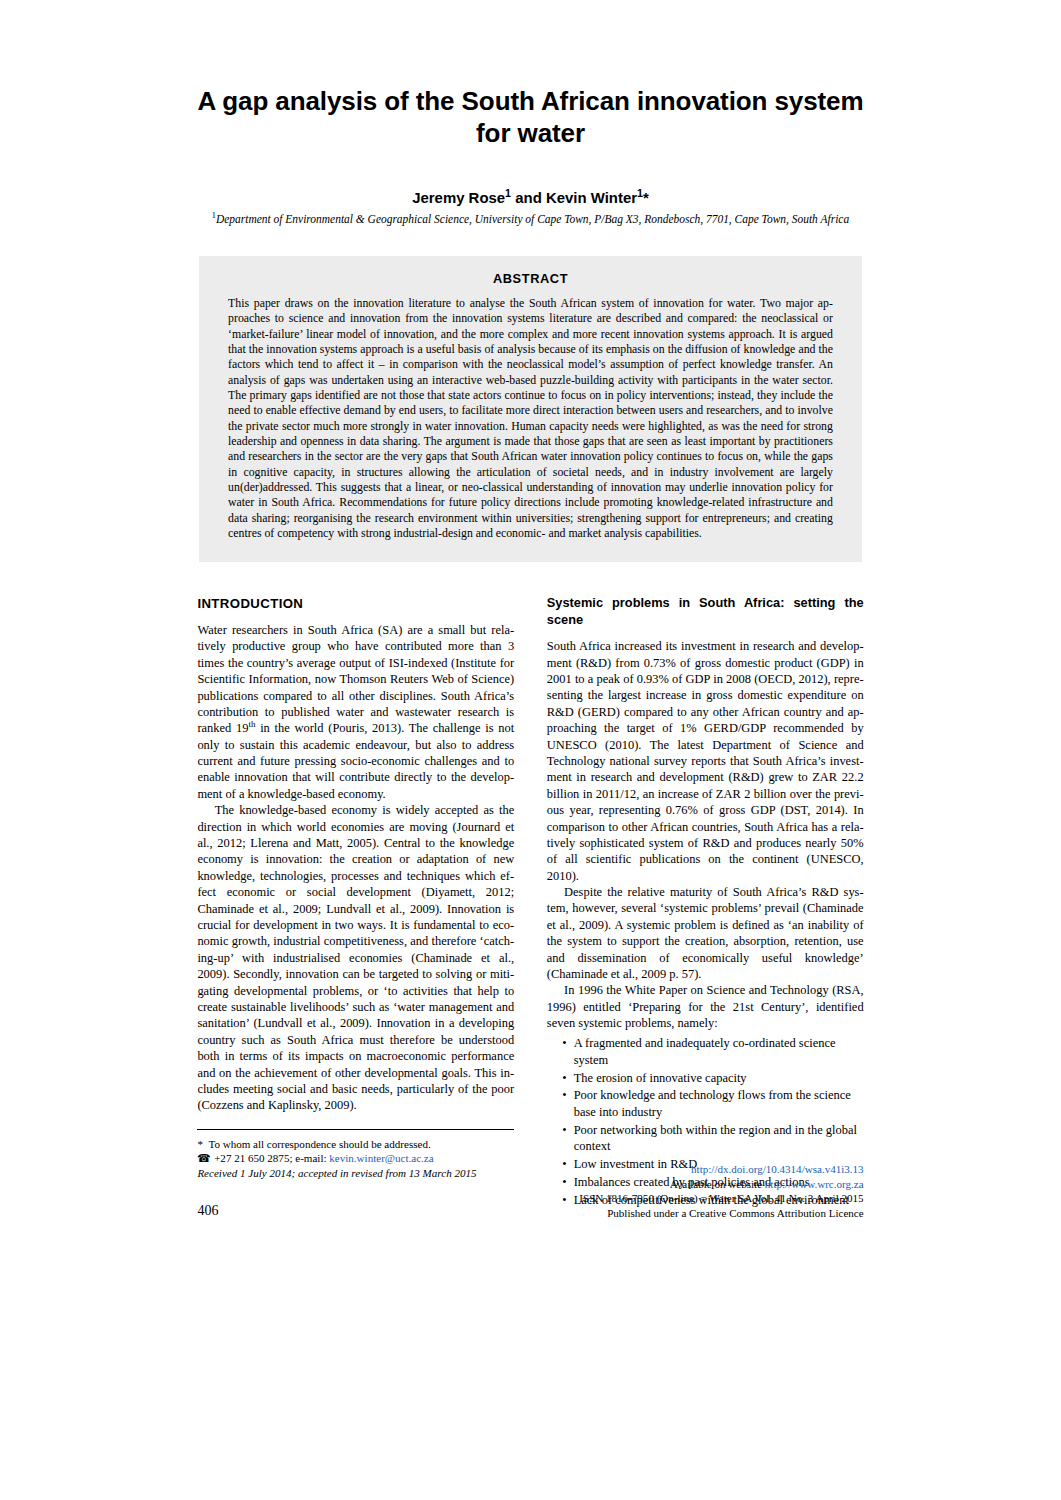A gap analysis of the South African innovation system for water
Jeremy Rose1 and Kevin Winter1*
1Department of Environmental & Geographical Science, University of Cape Town, P/Bag X3, Rondebosch, 7701, Cape Town, South Africa
ABSTRACT
This paper draws on the innovation literature to analyse the South African system of innovation for water. Two major approaches to science and innovation from the innovation systems literature are described and compared: the neoclassical or ‘market-failure’ linear model of innovation, and the more complex and more recent innovation systems approach. It is argued that the innovation systems approach is a useful basis of analysis because of its emphasis on the diffusion of knowledge and the factors which tend to affect it – in comparison with the neoclassical model’s assumption of perfect knowledge transfer. An analysis of gaps was undertaken using an interactive web-based puzzle-building activity with participants in the water sector. The primary gaps identified are not those that state actors continue to focus on in policy interventions; instead, they include the need to enable effective demand by end users, to facilitate more direct interaction between users and researchers, and to involve the private sector much more strongly in water innovation. Human capacity needs were highlighted, as was the need for strong leadership and openness in data sharing. The argument is made that those gaps that are seen as least important by practitioners and researchers in the sector are the very gaps that South African water innovation policy continues to focus on, while the gaps in cognitive capacity, in structures allowing the articulation of societal needs, and in industry involvement are largely un(der)addressed. This suggests that a linear, or neo-classical understanding of innovation may underlie innovation policy for water in South Africa. Recommendations for future policy directions include promoting knowledge-related infrastructure and data sharing; reorganising the research environment within universities; strengthening support for entrepreneurs; and creating centres of competency with strong industrial-design and economic- and market analysis capabilities.
INTRODUCTION
Water researchers in South Africa (SA) are a small but relatively productive group who have contributed more than 3 times the country’s average output of ISI-indexed (Institute for Scientific Information, now Thomson Reuters Web of Science) publications compared to all other disciplines. South Africa’s contribution to published water and wastewater research is ranked 19th in the world (Pouris, 2013). The challenge is not only to sustain this academic endeavour, but also to address current and future pressing socio-economic challenges and to enable innovation that will contribute directly to the development of a knowledge-based economy.
The knowledge-based economy is widely accepted as the direction in which world economies are moving (Journard et al., 2012; Llerena and Matt, 2005). Central to the knowledge economy is innovation: the creation or adaptation of new knowledge, technologies, processes and techniques which effect economic or social development (Diyamett, 2012; Chaminade et al., 2009; Lundvall et al., 2009). Innovation is crucial for development in two ways. It is fundamental to economic growth, industrial competitiveness, and therefore ‘catching-up’ with industrialised economies (Chaminade et al., 2009). Secondly, innovation can be targeted to solving or mitigating developmental problems, or ‘to activities that help to create sustainable livelihoods’ such as ‘water management and sanitation’ (Lundvall et al., 2009). Innovation in a developing country such as South Africa must therefore be understood both in terms of its impacts on macroeconomic performance and on the achievement of other developmental goals. This includes meeting social and basic needs, particularly of the poor (Cozzens and Kaplinsky, 2009).
* To whom all correspondence should be addressed.
☎ +27 21 650 2875; e-mail: kevin.winter@uct.ac.za
Received 1 July 2014; accepted in revised from 13 March 2015
Systemic problems in South Africa: setting the scene
South Africa increased its investment in research and development (R&D) from 0.73% of gross domestic product (GDP) in 2001 to a peak of 0.93% of GDP in 2008 (OECD, 2012), representing the largest increase in gross domestic expenditure on R&D (GERD) compared to any other African country and approaching the target of 1% GERD/GDP recommended by UNESCO (2010). The latest Department of Science and Technology national survey reports that South Africa’s investment in research and development (R&D) grew to ZAR 22.2 billion in 2011/12, an increase of ZAR 2 billion over the previous year, representing 0.76% of gross GDP (DST, 2014). In comparison to other African countries, South Africa has a relatively sophisticated system of R&D and produces nearly 50% of all scientific publications on the continent (UNESCO, 2010).
Despite the relative maturity of South Africa’s R&D system, however, several ‘systemic problems’ prevail (Chaminade et al., 2009). A systemic problem is defined as ‘an inability of the system to support the creation, absorption, retention, use and dissemination of economically useful knowledge’ (Chaminade et al., 2009 p. 57).
In 1996 the White Paper on Science and Technology (RSA, 1996) entitled ‘Preparing for the 21st Century’, identified seven systemic problems, namely:
A fragmented and inadequately co-ordinated science system
The erosion of innovative capacity
Poor knowledge and technology flows from the science base into industry
Poor networking both within the region and in the global context
Low investment in R&D
Imbalances created by past policies and actions
Lack of competitiveness within the global environment
406
http://dx.doi.org/10.4314/wsa.v41i3.13
Available on website http://www.wrc.org.za
ISSN 1816-7950 (On-line) = Water SA Vol. 41 No. 3 April 2015
Published under a Creative Commons Attribution Licence